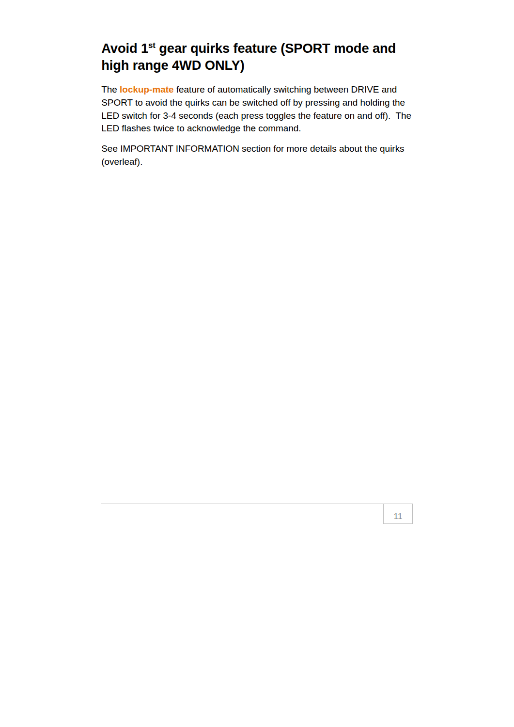Avoid 1st gear quirks feature (SPORT mode and high range 4WD ONLY)
The lockup-mate feature of automatically switching between DRIVE and SPORT to avoid the quirks can be switched off by pressing and holding the LED switch for 3-4 seconds (each press toggles the feature on and off). The LED flashes twice to acknowledge the command.
See IMPORTANT INFORMATION section for more details about the quirks (overleaf).
11